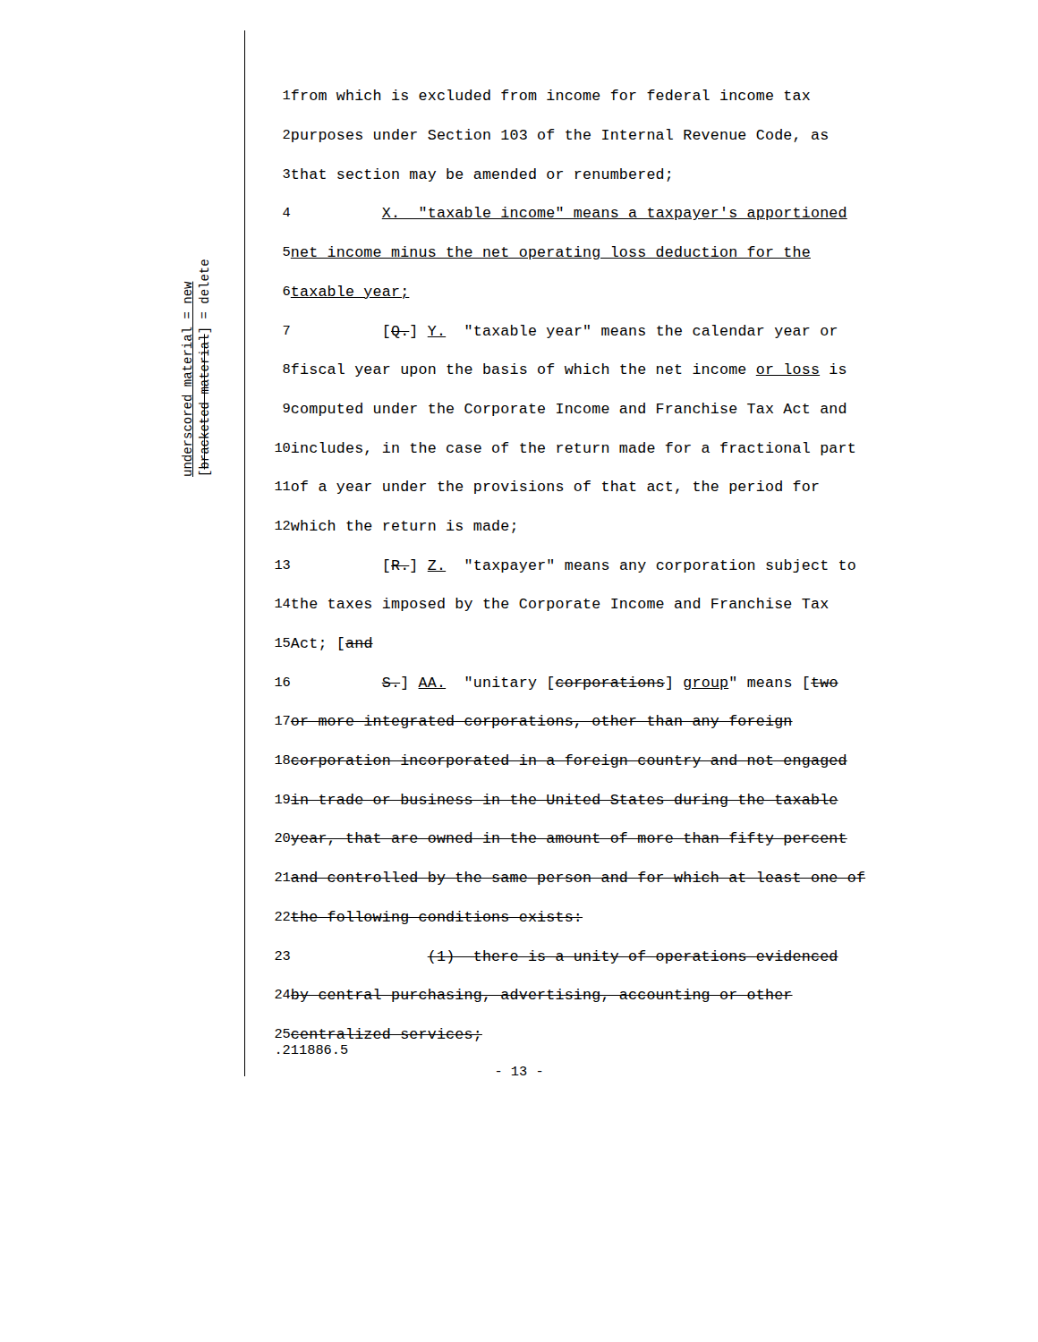underscored material = new
[bracketed material] = delete
| 1 | from which is excluded from income for federal income tax |
| 2 | purposes under Section 103 of the Internal Revenue Code, as |
| 3 | that section may be amended or renumbered; |
| 4 | X. "taxable income" means a taxpayer's apportioned |
| 5 | net income minus the net operating loss deduction for the |
| 6 | taxable year; |
| 7 | [ Q. ] Y. "taxable year" means the calendar year or |
| 8 | fiscal year upon the basis of which the net income or loss is |
| 9 | computed under the Corporate Income and Franchise Tax Act and |
| 10 | includes, in the case of the return made for a fractional part |
| 11 | of a year under the provisions of that act, the period for |
| 12 | which the return is made; |
| 13 | [ R. ] Z. "taxpayer" means any corporation subject to |
| 14 | the taxes imposed by the Corporate Income and Franchise Tax |
| 15 | Act; [ and |
| 16 | S. ] AA. "unitary [ corporations ] group " means [ two |
| 17 | or more integrated corporations, other than any foreign |
| 18 | corporation incorporated in a foreign country and not engaged |
| 19 | in trade or business in the United States during the taxable |
| 20 | year, that are owned in the amount of more than fifty percent |
| 21 | and controlled by the same person and for which at least one of |
| 22 | the following conditions exists: |
| 23 | (1) there is a unity of operations evidenced |
| 24 | by central purchasing, advertising, accounting or other |
| 25 | centralized services; |
.211886.5
- 13 -